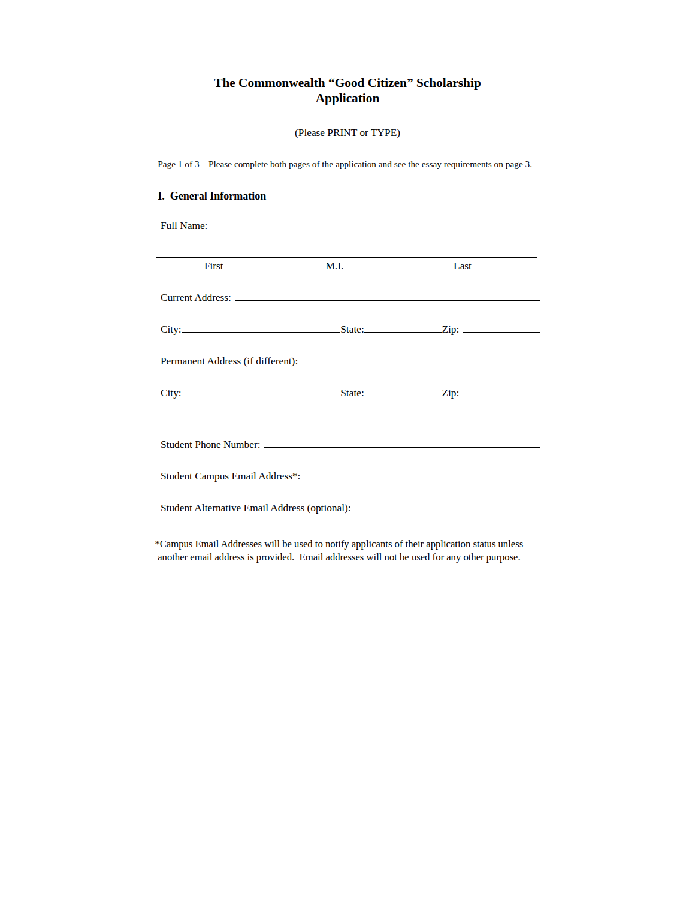The Commonwealth “Good Citizen” Scholarship
Application
(Please PRINT or TYPE)
Page 1 of 3 – Please complete both pages of the application and see the essay requirements on page 3.
I. General Information
Full Name:
First
M.I.
Last
Current Address:
City: State: Zip:
Permanent Address (if different):
City: State: Zip:
Student Phone Number:
Student Campus Email Address*:
Student Alternative Email Address (optional):
*Campus Email Addresses will be used to notify applicants of their application status unless another email address is provided. Email addresses will not be used for any other purpose.